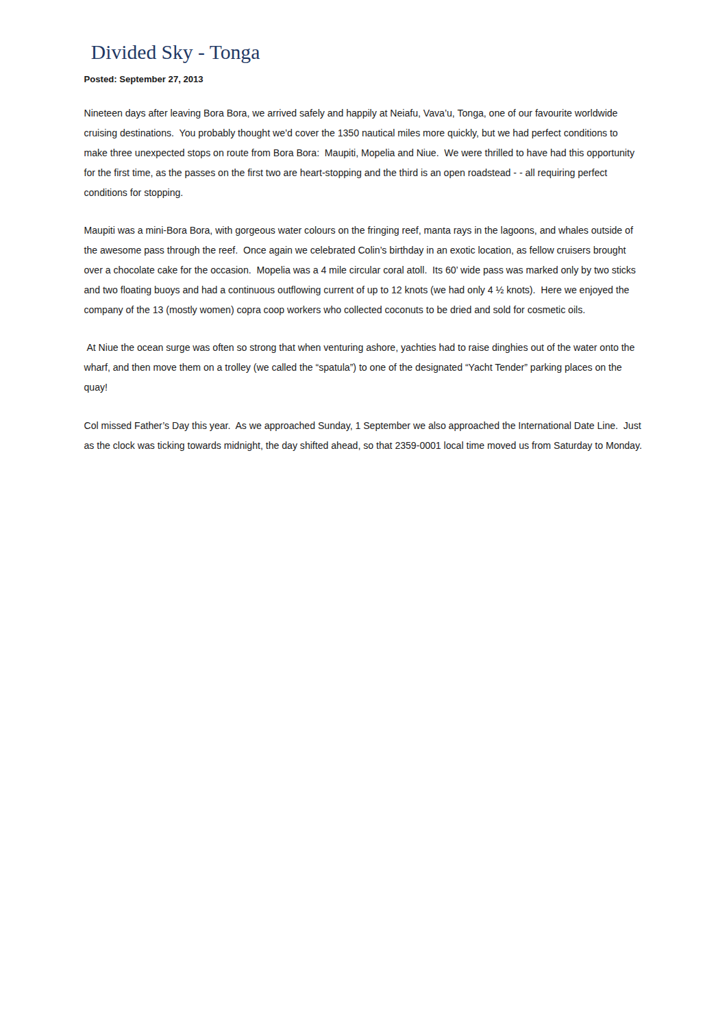Divided Sky - Tonga
Posted: September 27, 2013
Nineteen days after leaving Bora Bora, we arrived safely and happily at Neiafu, Vava’u, Tonga, one of our favourite worldwide cruising destinations. You probably thought we’d cover the 1350 nautical miles more quickly, but we had perfect conditions to make three unexpected stops on route from Bora Bora: Maupiti, Mopelia and Niue. We were thrilled to have had this opportunity for the first time, as the passes on the first two are heart-stopping and the third is an open roadstead - - all requiring perfect conditions for stopping.
Maupiti was a mini-Bora Bora, with gorgeous water colours on the fringing reef, manta rays in the lagoons, and whales outside of the awesome pass through the reef. Once again we celebrated Colin’s birthday in an exotic location, as fellow cruisers brought over a chocolate cake for the occasion. Mopelia was a 4 mile circular coral atoll. Its 60’ wide pass was marked only by two sticks and two floating buoys and had a continuous outflowing current of up to 12 knots (we had only 4 ½ knots). Here we enjoyed the company of the 13 (mostly women) copra coop workers who collected coconuts to be dried and sold for cosmetic oils.
At Niue the ocean surge was often so strong that when venturing ashore, yachties had to raise dinghies out of the water onto the wharf, and then move them on a trolley (we called the “spatula”) to one of the designated “Yacht Tender” parking places on the quay!
Col missed Father’s Day this year. As we approached Sunday, 1 September we also approached the International Date Line. Just as the clock was ticking towards midnight, the day shifted ahead, so that 2359-0001 local time moved us from Saturday to Monday.